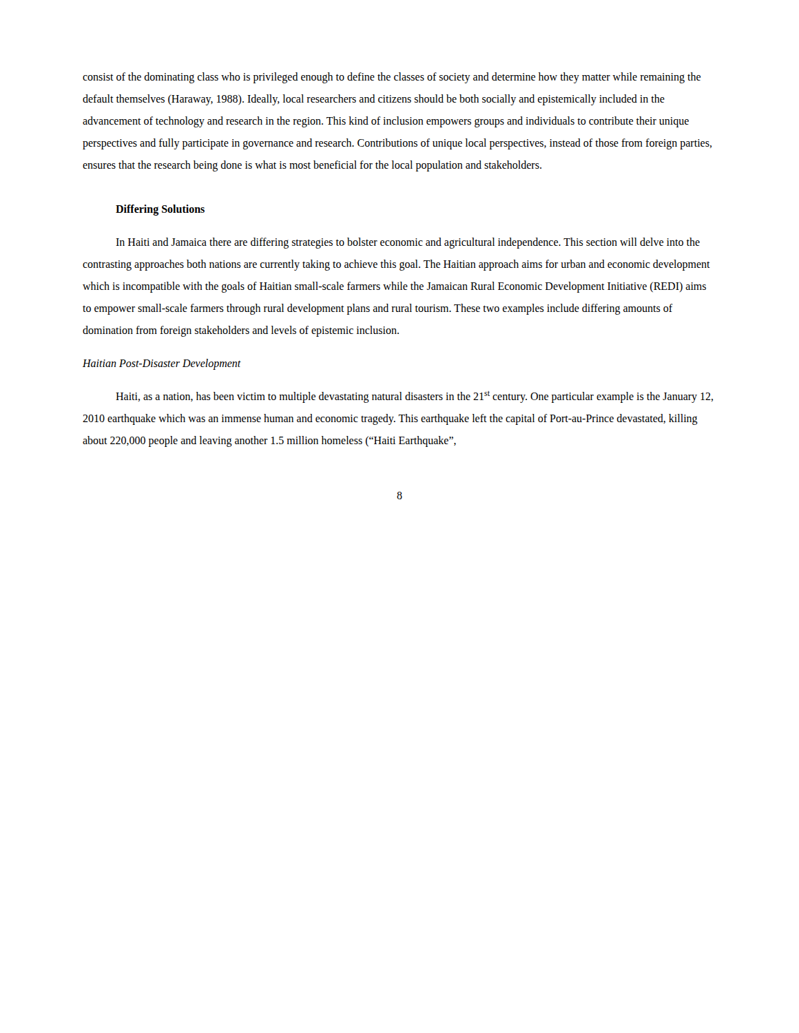consist of the dominating class who is privileged enough to define the classes of society and determine how they matter while remaining the default themselves (Haraway, 1988). Ideally, local researchers and citizens should be both socially and epistemically included in the advancement of technology and research in the region. This kind of inclusion empowers groups and individuals to contribute their unique perspectives and fully participate in governance and research. Contributions of unique local perspectives, instead of those from foreign parties, ensures that the research being done is what is most beneficial for the local population and stakeholders.
Differing Solutions
In Haiti and Jamaica there are differing strategies to bolster economic and agricultural independence. This section will delve into the contrasting approaches both nations are currently taking to achieve this goal. The Haitian approach aims for urban and economic development which is incompatible with the goals of Haitian small-scale farmers while the Jamaican Rural Economic Development Initiative (REDI) aims to empower small-scale farmers through rural development plans and rural tourism. These two examples include differing amounts of domination from foreign stakeholders and levels of epistemic inclusion.
Haitian Post-Disaster Development
Haiti, as a nation, has been victim to multiple devastating natural disasters in the 21st century. One particular example is the January 12, 2010 earthquake which was an immense human and economic tragedy. This earthquake left the capital of Port-au-Prince devastated, killing about 220,000 people and leaving another 1.5 million homeless (“Haiti Earthquake”,
8